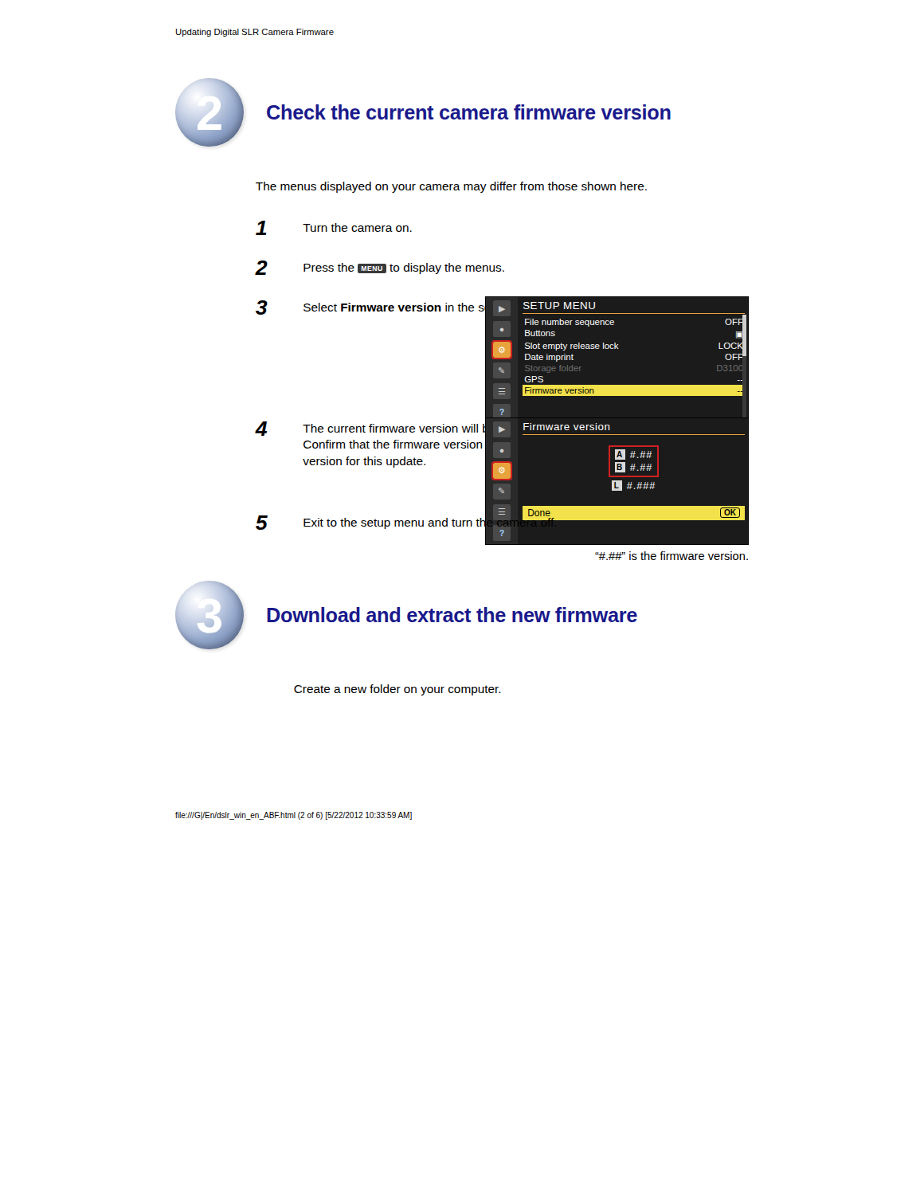Updating Digital SLR Camera Firmware
2
Check the current camera firmware version
The menus displayed on your camera may differ from those shown here.
1
Turn the camera on.
2
Press the MENU to display the menus.
3
Select Firmware version in the setup menu.
▶
●
⚙
✎
☰
?
SETUP MENU
File number sequence OFF
Buttons▣
Slot empty release lock LOCK
Date imprint OFF
Storage folder D3100
GPS--
Firmware version--
4
The current firmware version will be displayed. Confirm that the firmware version is the correct version for this update.
▶
●
⚙
✎
☰
?
Firmware version
A#.##
B#.##
L#.###
Done OK
“#.##” is the firmware version.
5
Exit to the setup menu and turn the camera off.
3
Download and extract the new firmware
Create a new folder on your computer.
file:///G|/En/dslr_win_en_ABF.html (2 of 6) [5/22/2012 10:33:59 AM]